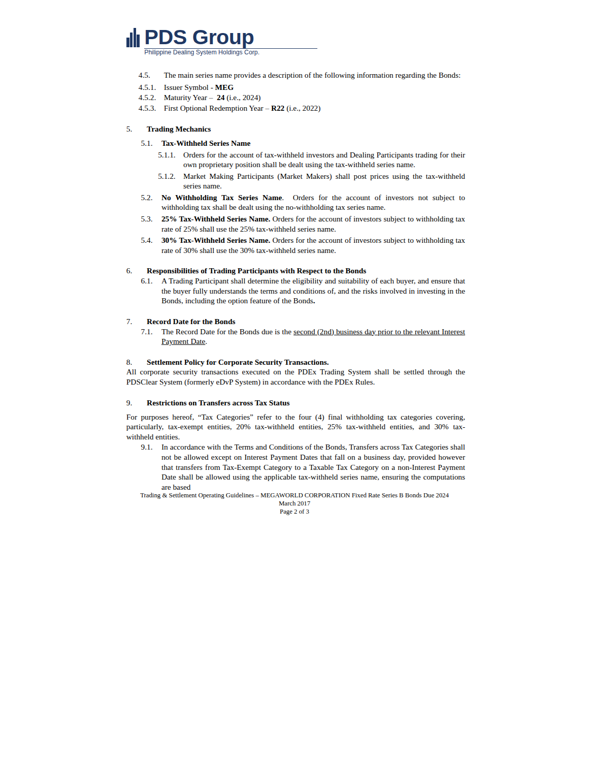PDS Group
Philippine Dealing System Holdings Corp.
4.5.
The main series name provides a description of the following information regarding the Bonds:
4.5.1.
Issuer Symbol - MEG
4.5.2.
Maturity Year – 24 (i.e., 2024)
4.5.3.
First Optional Redemption Year – R22 (i.e., 2022)
5.
Trading Mechanics
5.1.
Tax-Withheld Series Name
5.1.1.
Orders for the account of tax-withheld investors and Dealing Participants trading for their own proprietary position shall be dealt using the tax-withheld series name.
5.1.2.
Market Making Participants (Market Makers) shall post prices using the tax-withheld series name.
5.2.
No Withholding Tax Series Name. Orders for the account of investors not subject to withholding tax shall be dealt using the no-withholding tax series name.
5.3.
25% Tax-Withheld Series Name. Orders for the account of investors subject to withholding tax rate of 25% shall use the 25% tax-withheld series name.
5.4.
30% Tax-Withheld Series Name. Orders for the account of investors subject to withholding tax rate of 30% shall use the 30% tax-withheld series name.
6.
Responsibilities of Trading Participants with Respect to the Bonds
6.1.
A Trading Participant shall determine the eligibility and suitability of each buyer, and ensure that the buyer fully understands the terms and conditions of, and the risks involved in investing in the Bonds, including the option feature of the Bonds.
7.
Record Date for the Bonds
7.1.
The Record Date for the Bonds due is the second (2nd) business day prior to the relevant Interest Payment Date.
8.
Settlement Policy for Corporate Security Transactions.
All corporate security transactions executed on the PDEx Trading System shall be settled through the PDSClear System (formerly eDvP System) in accordance with the PDEx Rules.
9.
Restrictions on Transfers across Tax Status
For purposes hereof, “Tax Categories” refer to the four (4) final withholding tax categories covering, particularly, tax-exempt entities, 20% tax-withheld entities, 25% tax-withheld entities, and 30% tax-withheld entities.
9.1.
In accordance with the Terms and Conditions of the Bonds, Transfers across Tax Categories shall not be allowed except on Interest Payment Dates that fall on a business day, provided however that transfers from Tax-Exempt Category to a Taxable Tax Category on a non-Interest Payment Date shall be allowed using the applicable tax-withheld series name, ensuring the computations are based
Trading & Settlement Operating Guidelines – MEGAWORLD CORPORATION Fixed Rate Series B Bonds Due 2024
March 2017
Page 2 of 3